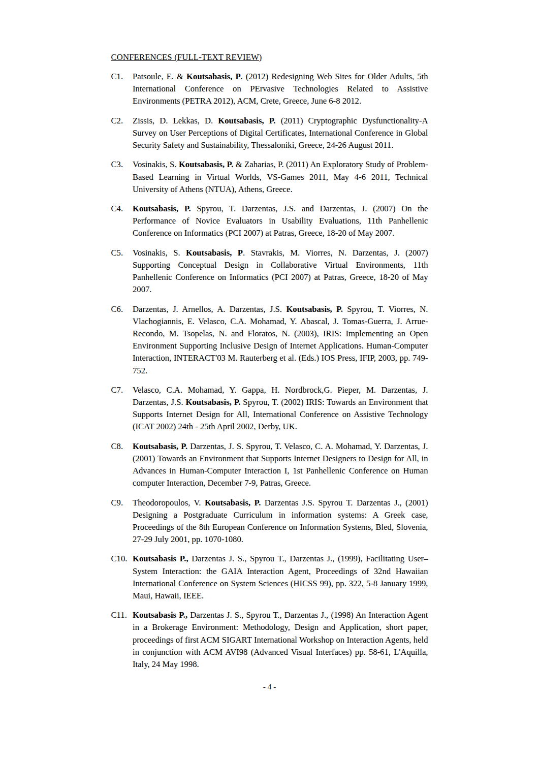CONFERENCES (FULL-TEXT REVIEW)
C1. Patsoule, E. & Koutsabasis, P. (2012) Redesigning Web Sites for Older Adults, 5th International Conference on PErvasive Technologies Related to Assistive Environments (PETRA 2012), ACM, Crete, Greece, June 6-8 2012.
C2. Zissis, D. Lekkas, D. Koutsabasis, P. (2011) Cryptographic Dysfunctionality-A Survey on User Perceptions of Digital Certificates, International Conference in Global Security Safety and Sustainability, Thessaloniki, Greece, 24-26 August 2011.
C3. Vosinakis, S. Koutsabasis, P. & Zaharias, P. (2011) An Exploratory Study of Problem-Based Learning in Virtual Worlds, VS-Games 2011, May 4-6 2011, Technical University of Athens (NTUA), Athens, Greece.
C4. Koutsabasis, P. Spyrou, T. Darzentas, J.S. and Darzentas, J. (2007) On the Performance of Novice Evaluators in Usability Evaluations, 11th Panhellenic Conference on Informatics (PCI 2007) at Patras, Greece, 18-20 of May 2007.
C5. Vosinakis, S. Koutsabasis, P. Stavrakis, M. Viorres, N. Darzentas, J. (2007) Supporting Conceptual Design in Collaborative Virtual Environments, 11th Panhellenic Conference on Informatics (PCI 2007) at Patras, Greece, 18-20 of May 2007.
C6. Darzentas, J. Arnellos, A. Darzentas, J.S. Koutsabasis, P. Spyrou, T. Viorres, N. Vlachogiannis, E. Velasco, C.A. Mohamad, Y. Abascal, J. Tomas-Guerra, J. Arrue-Recondo, M. Tsopelas, N. and Floratos, N. (2003), IRIS: Implementing an Open Environment Supporting Inclusive Design of Internet Applications. Human-Computer Interaction, INTERACT'03 M. Rauterberg et al. (Eds.) IOS Press, IFIP, 2003, pp. 749-752.
C7. Velasco, C.A. Mohamad, Y. Gappa, H. Nordbrock,G. Pieper, M. Darzentas, J. Darzentas, J.S. Koutsabasis, P. Spyrou, T. (2002) IRIS: Towards an Environment that Supports Internet Design for All, International Conference on Assistive Technology (ICAT 2002) 24th - 25th April 2002, Derby, UK.
C8. Koutsabasis, P. Darzentas, J. S. Spyrou, T. Velasco, C. A. Mohamad, Y. Darzentas, J. (2001) Towards an Environment that Supports Internet Designers to Design for All, in Advances in Human-Computer Interaction I, 1st Panhellenic Conference on Human computer Interaction, December 7-9, Patras, Greece.
C9. Theodoropoulos, V. Koutsabasis, P. Darzentas J.S. Spyrou T. Darzentas J., (2001) Designing a Postgraduate Curriculum in information systems: A Greek case, Proceedings of the 8th European Conference on Information Systems, Bled, Slovenia, 27-29 July 2001, pp. 1070-1080.
C10. Koutsabasis P., Darzentas J. S., Spyrou T., Darzentas J., (1999), Facilitating User–System Interaction: the GAIA Interaction Agent, Proceedings of 32nd Hawaiian International Conference on System Sciences (HICSS 99), pp. 322, 5-8 January 1999, Maui, Hawaii, IEEE.
C11. Koutsabasis P., Darzentas J. S., Spyrou T., Darzentas J., (1998) An Interaction Agent in a Brokerage Environment: Methodology, Design and Application, short paper, proceedings of first ACM SIGART International Workshop on Interaction Agents, held in conjunction with ACM AVI98 (Advanced Visual Interfaces) pp. 58-61, L'Aquilla, Italy, 24 May 1998.
- 4 -